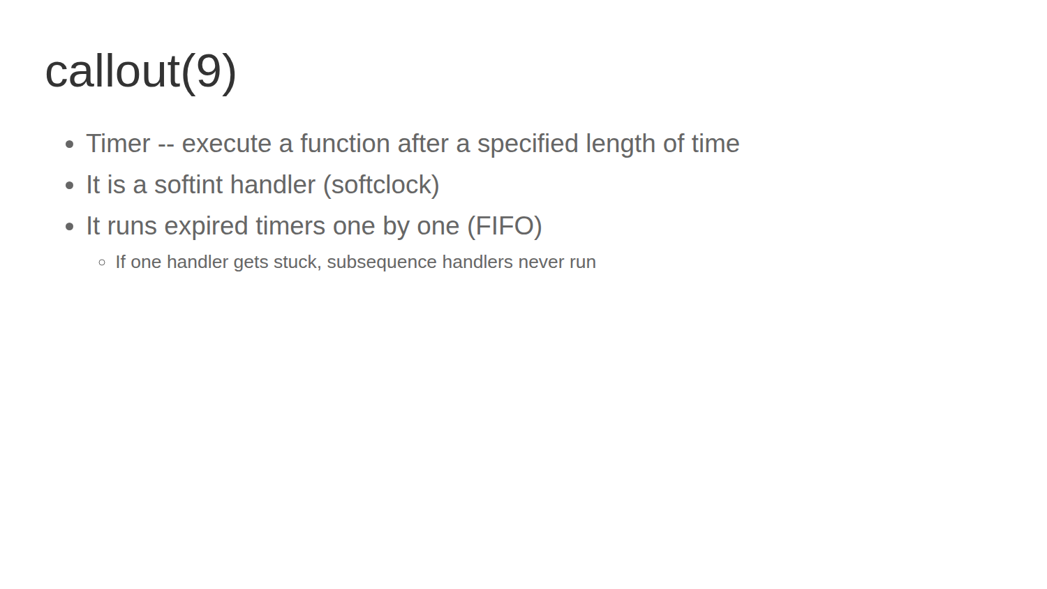callout(9)
Timer -- execute a function after a specified length of time
It is a softint handler (softclock)
It runs expired timers one by one (FIFO)
If one handler gets stuck, subsequence handlers never run